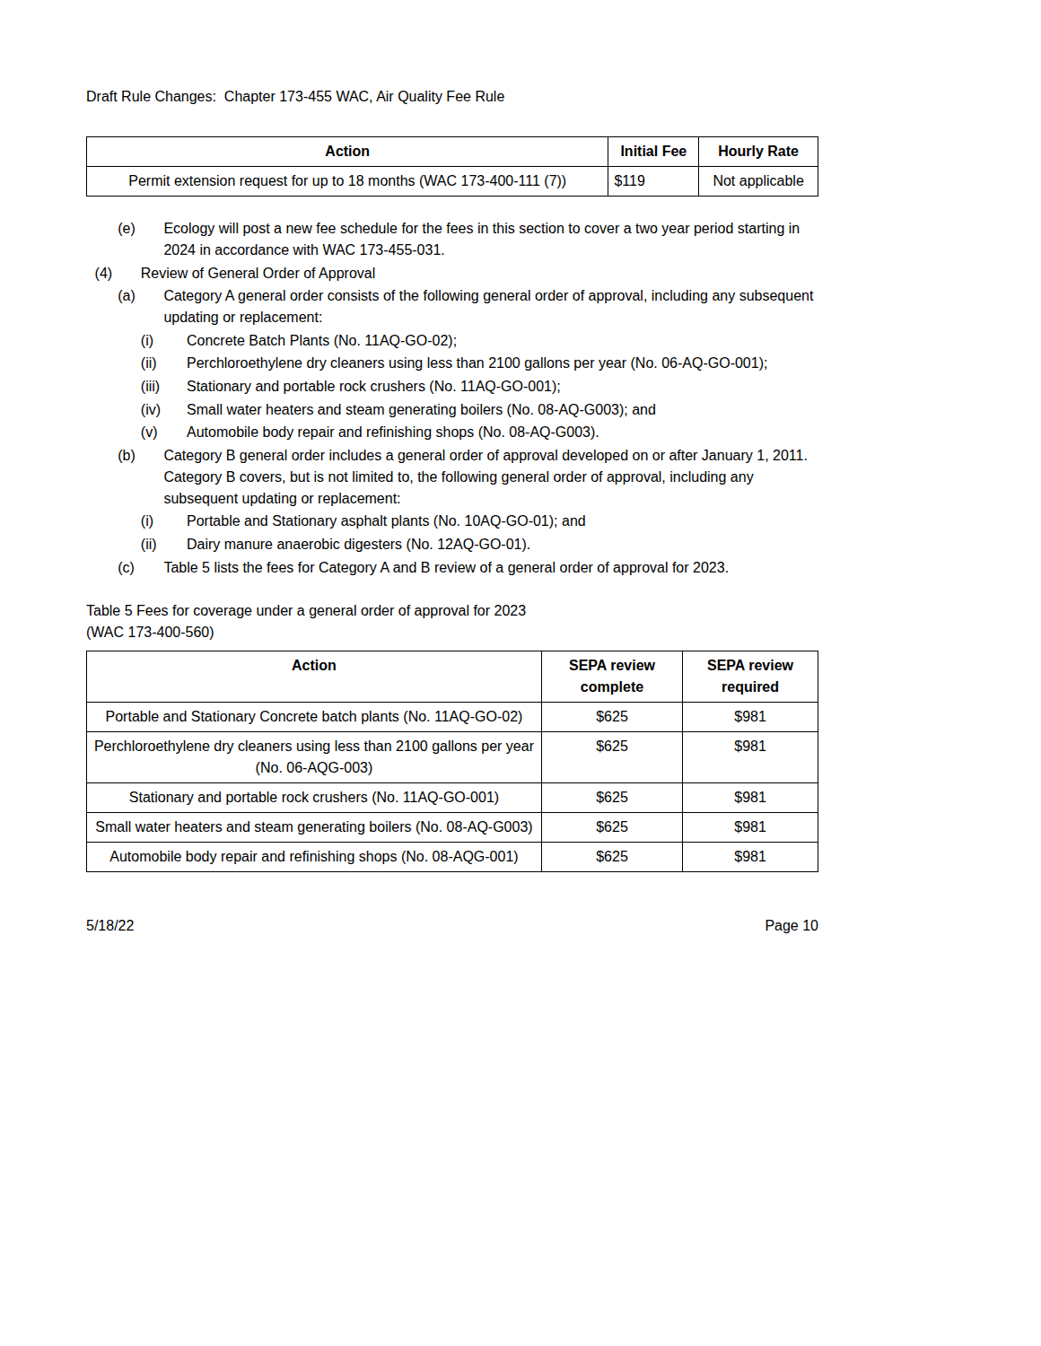Draft Rule Changes: Chapter 173-455 WAC, Air Quality Fee Rule
| Action | Initial Fee | Hourly Rate |
| --- | --- | --- |
| Permit extension request for up to 18 months (WAC 173-400-111 (7)) | $119 | Not applicable |
(e)
Ecology will post a new fee schedule for the fees in this section to cover a two year period starting in 2024 in accordance with WAC 173-455-031.
(4)
Review of General Order of Approval
(a)
Category A general order consists of the following general order of approval, including any subsequent updating or replacement:
(i)
Concrete Batch Plants (No. 11AQ-GO-02);
(ii)
Perchloroethylene dry cleaners using less than 2100 gallons per year (No. 06-AQ-GO-001);
(iii)
Stationary and portable rock crushers (No. 11AQ-GO-001);
(iv)
Small water heaters and steam generating boilers (No. 08-AQ-G003); and
(v)
Automobile body repair and refinishing shops (No. 08-AQ-G003).
(b)
Category B general order includes a general order of approval developed on or after January 1, 2011. Category B covers, but is not limited to, the following general order of approval, including any subsequent updating or replacement:
(i)
Portable and Stationary asphalt plants (No. 10AQ-GO-01); and
(ii)
Dairy manure anaerobic digesters (No. 12AQ-GO-01).
(c)
Table 5 lists the fees for Category A and B review of a general order of approval for 2023.
Table 5 Fees for coverage under a general order of approval for 2023
(WAC 173-400-560)
| Action | SEPA review complete | SEPA review required |
| --- | --- | --- |
| Portable and Stationary Concrete batch plants (No. 11AQ-GO-02) | $625 | $981 |
| Perchloroethylene dry cleaners using less than 2100 gallons per year (No. 06-AQG-003) | $625 | $981 |
| Stationary and portable rock crushers (No. 11AQ-GO-001) | $625 | $981 |
| Small water heaters and steam generating boilers (No. 08-AQ-G003) | $625 | $981 |
| Automobile body repair and refinishing shops (No. 08-AQG-001) | $625 | $981 |
5/18/22 Page 10